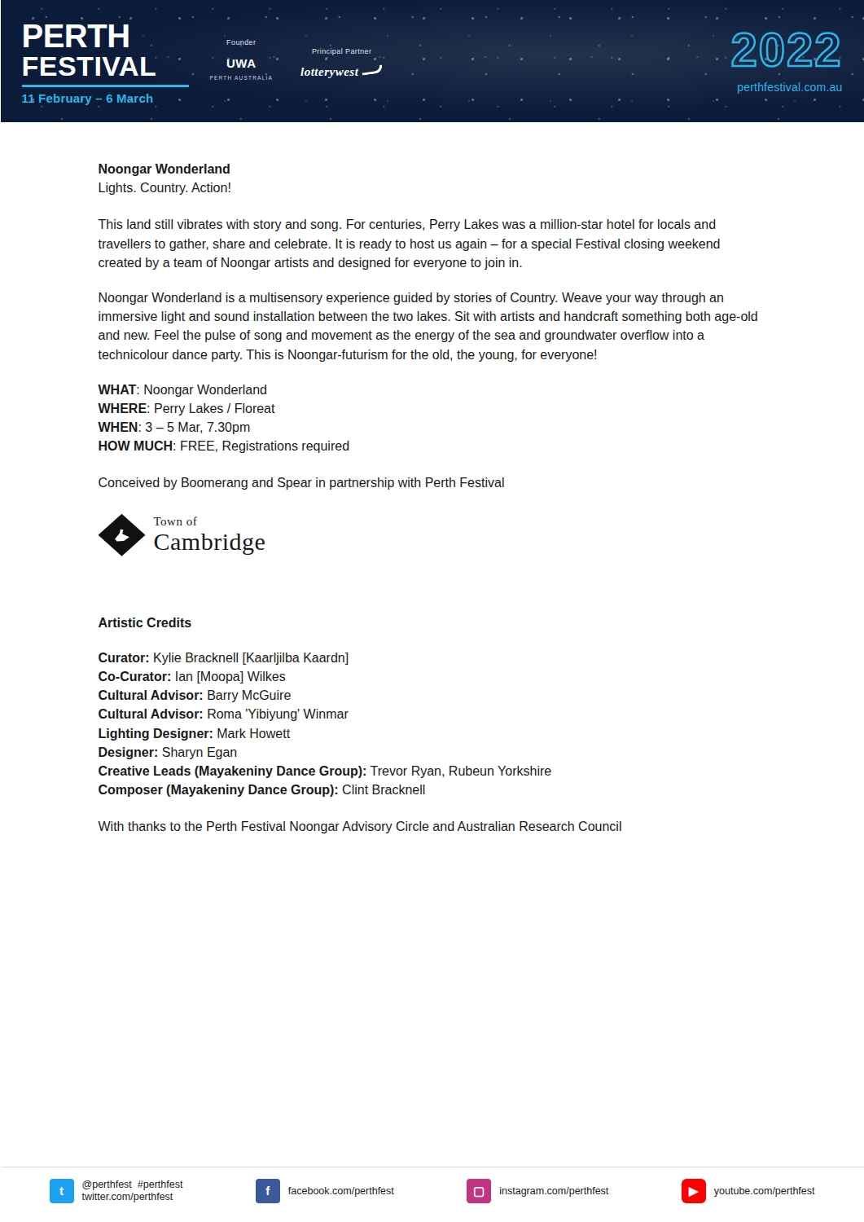PERTH FESTIVAL 11 February – 6 March
Founder UWA PERTH AUSTRALIA
Principal Partner lotterywest
2022
perthfestival.com.au
Noongar Wonderland
Lights. Country. Action!
This land still vibrates with story and song. For centuries, Perry Lakes was a million-star hotel for locals and travellers to gather, share and celebrate. It is ready to host us again – for a special Festival closing weekend created by a team of Noongar artists and designed for everyone to join in.
Noongar Wonderland is a multisensory experience guided by stories of Country. Weave your way through an immersive light and sound installation between the two lakes. Sit with artists and handcraft something both age-old and new. Feel the pulse of song and movement as the energy of the sea and groundwater overflow into a technicolour dance party. This is Noongar-futurism for the old, the young, for everyone!
WHAT: Noongar Wonderland
WHERE: Perry Lakes / Floreat
WHEN: 3 – 5 Mar, 7.30pm
HOW MUCH: FREE, Registrations required
Conceived by Boomerang and Spear in partnership with Perth Festival
Town of Cambridge
Artistic Credits
Curator: Kylie Bracknell [Kaarljilba Kaardn]
Co-Curator: Ian [Moopa] Wilkes
Cultural Advisor: Barry McGuire
Cultural Advisor: Roma 'Yibiyung' Winmar
Lighting Designer: Mark Howett
Designer: Sharyn Egan
Creative Leads (Mayakeniny Dance Group): Trevor Ryan, Rubeun Yorkshire
Composer (Mayakeniny Dance Group): Clint Bracknell
With thanks to the Perth Festival Noongar Advisory Circle and Australian Research Council
t @perthfest #perthfest twitter.com/perthfest
f facebook.com/perthfest
▢ instagram.com/perthfest
▶ youtube.com/perthfest